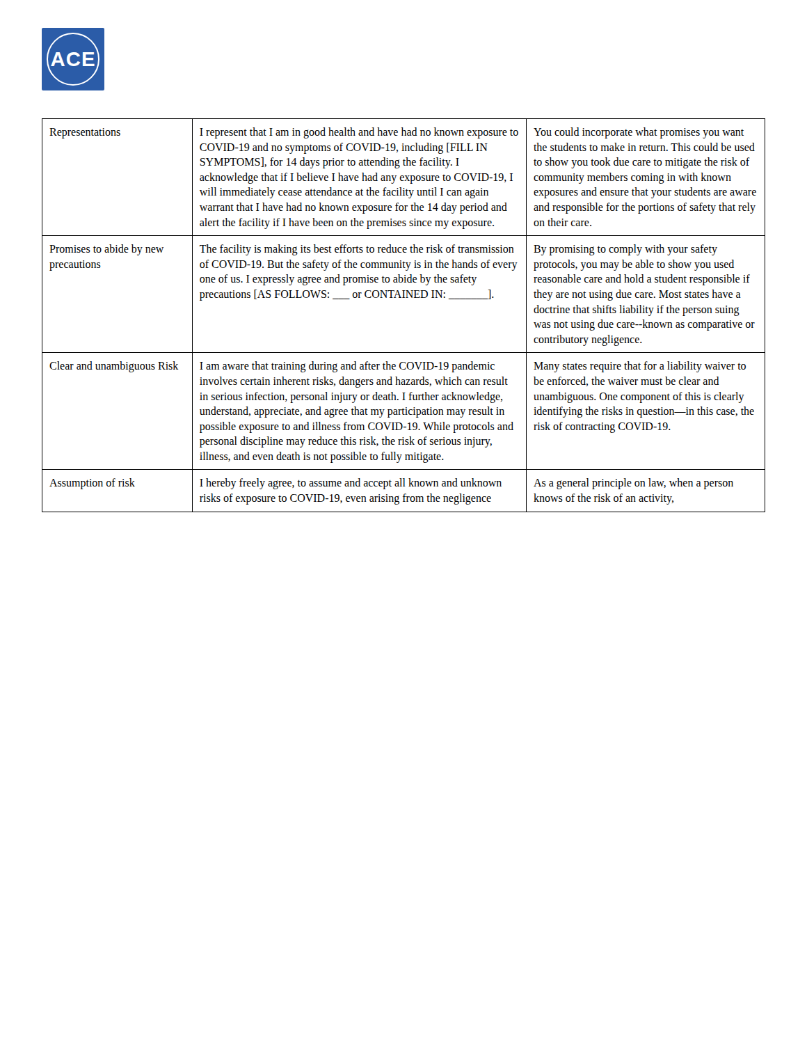ACE
| Representations | I represent that I am in good health and have had no known exposure to COVID-19 and no symptoms of COVID-19, including [FILL IN SYMPTOMS], for 14 days prior to attending the facility. I acknowledge that if I believe I have had any exposure to COVID-19, I will immediately cease attendance at the facility until I can again warrant that I have had no known exposure for the 14 day period and alert the facility if I have been on the premises since my exposure. | You could incorporate what promises you want the students to make in return. This could be used to show you took due care to mitigate the risk of community members coming in with known exposures and ensure that your students are aware and responsible for the portions of safety that rely on their care. |
| Promises to abide by new precautions | The facility is making its best efforts to reduce the risk of transmission of COVID-19. But the safety of the community is in the hands of every one of us. I expressly agree and promise to abide by the safety precautions [AS FOLLOWS: ___ or CONTAINED IN: _______]. | By promising to comply with your safety protocols, you may be able to show you used reasonable care and hold a student responsible if they are not using due care. Most states have a doctrine that shifts liability if the person suing was not using due care--known as comparative or contributory negligence. |
| Clear and unambiguous Risk | I am aware that training during and after the COVID-19 pandemic involves certain inherent risks, dangers and hazards, which can result in serious infection, personal injury or death. I further acknowledge, understand, appreciate, and agree that my participation may result in possible exposure to and illness from COVID-19. While protocols and personal discipline may reduce this risk, the risk of serious injury, illness, and even death is not possible to fully mitigate. | Many states require that for a liability waiver to be enforced, the waiver must be clear and unambiguous. One component of this is clearly identifying the risks in question—in this case, the risk of contracting COVID-19. |
| Assumption of risk | I hereby freely agree, to assume and accept all known and unknown risks of exposure to COVID-19, even arising from the negligence | As a general principle on law, when a person knows of the risk of an activity, |